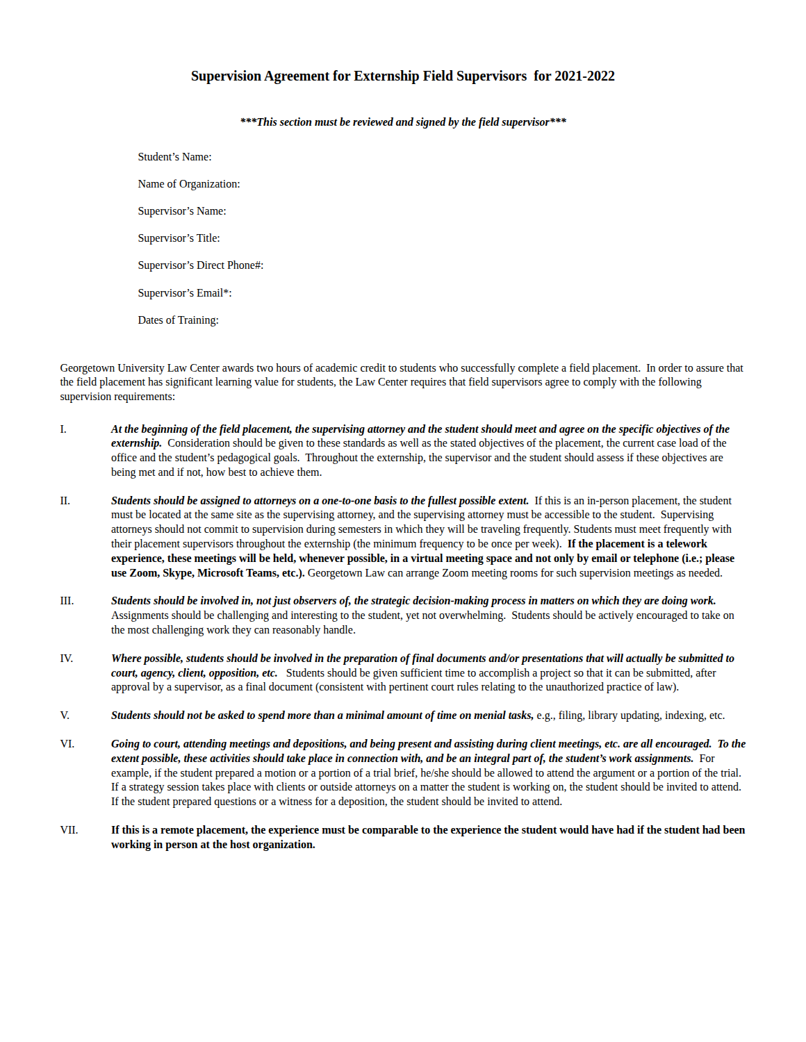Supervision Agreement for Externship Field Supervisors for 2021-2022
***This section must be reviewed and signed by the field supervisor***
Student’s Name:
Name of Organization:
Supervisor’s Name:
Supervisor’s Title:
Supervisor’s Direct Phone#:
Supervisor’s Email*:
Dates of Training:
Georgetown University Law Center awards two hours of academic credit to students who successfully complete a field placement. In order to assure that the field placement has significant learning value for students, the Law Center requires that field supervisors agree to comply with the following supervision requirements:
At the beginning of the field placement, the supervising attorney and the student should meet and agree on the specific objectives of the externship. Consideration should be given to these standards as well as the stated objectives of the placement, the current case load of the office and the student’s pedagogical goals. Throughout the externship, the supervisor and the student should assess if these objectives are being met and if not, how best to achieve them.
Students should be assigned to attorneys on a one-to-one basis to the fullest possible extent. If this is an in-person placement, the student must be located at the same site as the supervising attorney, and the supervising attorney must be accessible to the student. Supervising attorneys should not commit to supervision during semesters in which they will be traveling frequently. Students must meet frequently with their placement supervisors throughout the externship (the minimum frequency to be once per week). If the placement is a telework experience, these meetings will be held, whenever possible, in a virtual meeting space and not only by email or telephone (i.e.; please use Zoom, Skype, Microsoft Teams, etc.). Georgetown Law can arrange Zoom meeting rooms for such supervision meetings as needed.
Students should be involved in, not just observers of, the strategic decision-making process in matters on which they are doing work. Assignments should be challenging and interesting to the student, yet not overwhelming. Students should be actively encouraged to take on the most challenging work they can reasonably handle.
Where possible, students should be involved in the preparation of final documents and/or presentations that will actually be submitted to court, agency, client, opposition, etc. Students should be given sufficient time to accomplish a project so that it can be submitted, after approval by a supervisor, as a final document (consistent with pertinent court rules relating to the unauthorized practice of law).
Students should not be asked to spend more than a minimal amount of time on menial tasks, e.g., filing, library updating, indexing, etc.
Going to court, attending meetings and depositions, and being present and assisting during client meetings, etc. are all encouraged. To the extent possible, these activities should take place in connection with, and be an integral part of, the student’s work assignments. For example, if the student prepared a motion or a portion of a trial brief, he/she should be allowed to attend the argument or a portion of the trial. If a strategy session takes place with clients or outside attorneys on a matter the student is working on, the student should be invited to attend. If the student prepared questions or a witness for a deposition, the student should be invited to attend.
If this is a remote placement, the experience must be comparable to the experience the student would have had if the student had been working in person at the host organization.